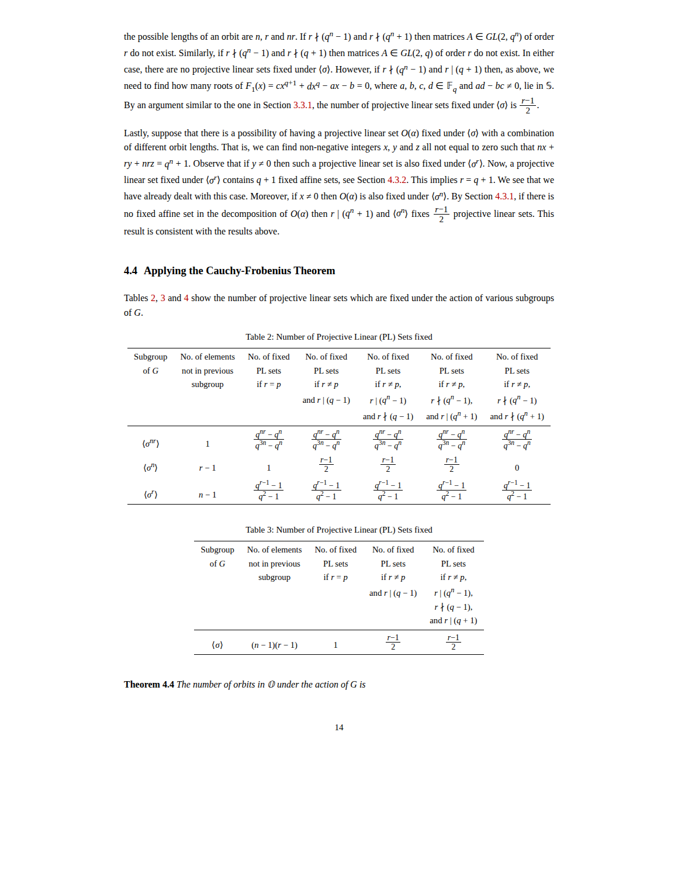the possible lengths of an orbit are n, r and nr. If r ∤ (qn − 1) and r ∤ (qn + 1) then matrices A ∈ GL(2, qn) of order r do not exist. Similarly, if r ∤ (qn − 1) and r ∤ (q + 1) then matrices A ∈ GL(2, q) of order r do not exist. In either case, there are no projective linear sets fixed under ⟨σ⟩. However, if r ∤ (qn − 1) and r | (q + 1) then, as above, we need to find how many roots of F1(x) = cxq+1 + dxq − ax − b = 0, where a, b, c, d ∈ 𝔽q and ad − bc ≠ 0, lie in 𝕊. By an argument similar to the one in Section 3.3.1, the number of projective linear sets fixed under ⟨σ⟩ is r−12.
Lastly, suppose that there is a possibility of having a projective linear set O(α) fixed under ⟨σ⟩ with a combination of different orbit lengths. That is, we can find non-negative integers x, y and z all not equal to zero such that nx + ry + nrz = qn + 1. Observe that if y ≠ 0 then such a projective linear set is also fixed under ⟨σr⟩. Now, a projective linear set fixed under ⟨σr⟩ contains q + 1 fixed affine sets, see Section 4.3.2. This implies r = q + 1. We see that we have already dealt with this case. Moreover, if x ≠ 0 then O(α) is also fixed under ⟨σn⟩. By Section 4.3.1, if there is no fixed affine set in the decomposition of O(α) then r | (qn + 1) and ⟨σn⟩ fixes r−12 projective linear sets. This result is consistent with the results above.
4.4 Applying the Cauchy-Frobenius Theorem
Tables 2, 3 and 4 show the number of projective linear sets which are fixed under the action of various subgroups of G.
Table 2: Number of Projective Linear (PL) Sets fixed
| Subgroup | No. of elements | No. of fixed | No. of fixed | No. of fixed | No. of fixed | No. of fixed |
| --- | --- | --- | --- | --- | --- | --- |
| of G | not in previous | PL sets | PL sets | PL sets | PL sets | PL sets |
| | subgroup | if r = p | if r ≠ p | if r ≠ p , | if r ≠ p , | if r ≠ p , |
| | | | and r / ( q − 1) | r / ( q n − 1) | r ∤ ( q n − 1), | r ∤ ( q n − 1) |
| | | | | and r ∤ ( q − 1) | and r / ( q n + 1) | and r ∤ ( q n + 1) |
| ⟨ σ nr ⟩ | 1 | q nr − q n q 3 n − q n | q nr − q n q 3 n − q n | q nr − q n q 3 n − q n | q nr − q n q 3 n − q n | q nr − q n q 3 n − q n |
| ⟨ σ n ⟩ | r − 1 | 1 | r −1 2 | r −1 2 | r −1 2 | 0 |
| ⟨ σ r ⟩ | n − 1 | q r −1 − 1 q 2 − 1 | q r −1 − 1 q 2 − 1 | q r −1 − 1 q 2 − 1 | q r −1 − 1 q 2 − 1 | q r −1 − 1 q 2 − 1 |
Table 3: Number of Projective Linear (PL) Sets fixed
| Subgroup | No. of elements | No. of fixed | No. of fixed | No. of fixed |
| --- | --- | --- | --- | --- |
| of G | not in previous | PL sets | PL sets | PL sets |
| | subgroup | if r = p | if r ≠ p | if r ≠ p , |
| | | | and r / ( q − 1) | r / ( q n − 1), |
| | | | | r ∤ ( q − 1), |
| | | | | and r / ( q + 1) |
| ⟨ σ ⟩ | ( n − 1)( r − 1) | 1 | r −1 2 | r −1 2 |
Theorem 4.4 The number of orbits in 𝕆 under the action of G is
14